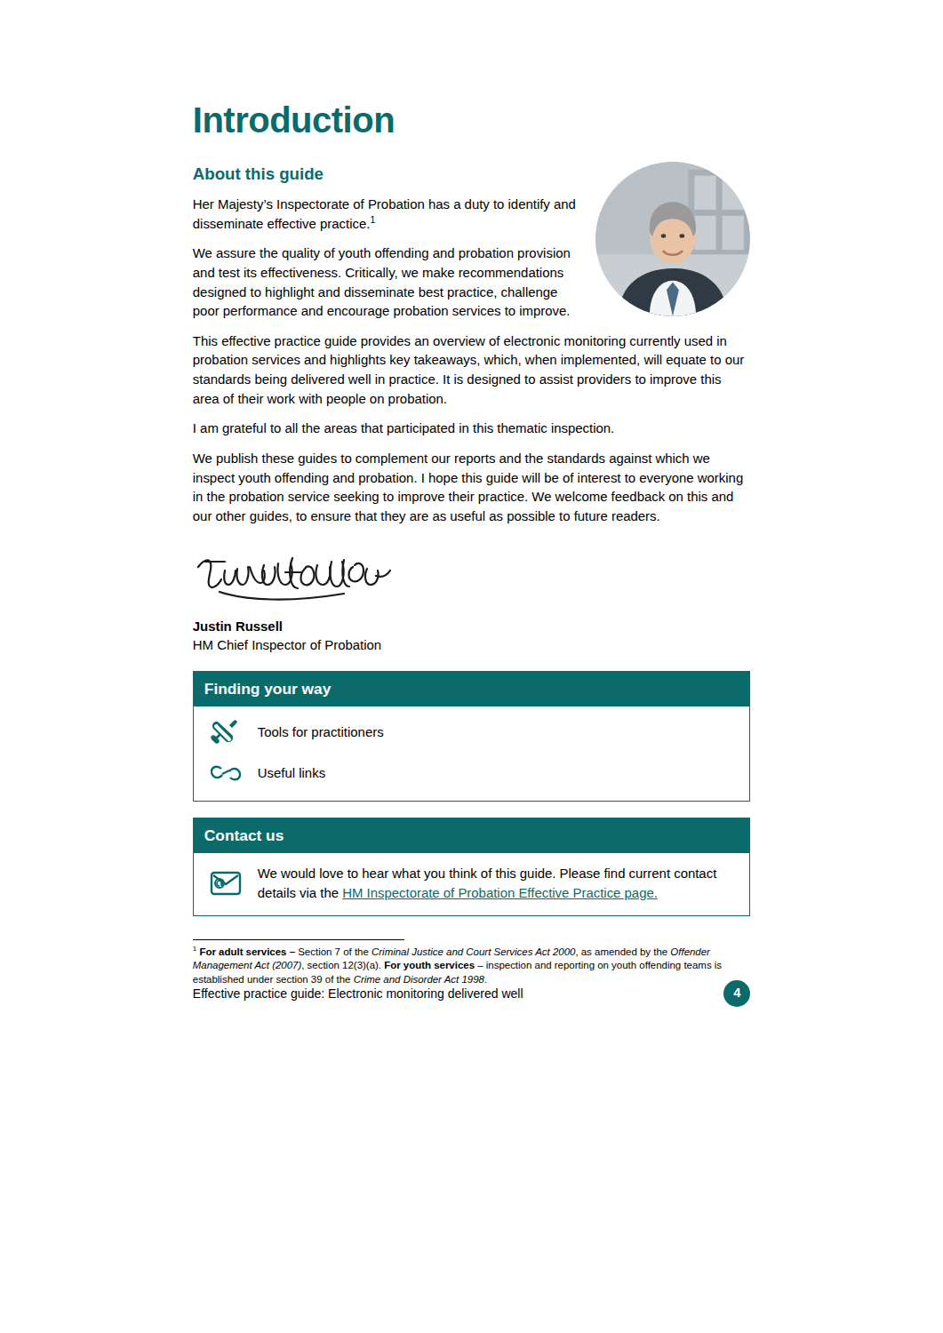Introduction
About this guide
Her Majesty’s Inspectorate of Probation has a duty to identify and disseminate effective practice.1
We assure the quality of youth offending and probation provision and test its effectiveness. Critically, we make recommendations designed to highlight and disseminate best practice, challenge poor performance and encourage probation services to improve.
This effective practice guide provides an overview of electronic monitoring currently used in probation services and highlights key takeaways, which, when implemented, will equate to our standards being delivered well in practice. It is designed to assist providers to improve this area of their work with people on probation.
I am grateful to all the areas that participated in this thematic inspection.
We publish these guides to complement our reports and the standards against which we inspect youth offending and probation. I hope this guide will be of interest to everyone working in the probation service seeking to improve their practice. We welcome feedback on this and our other guides, to ensure that they are as useful as possible to future readers.
Justin Russell
HM Chief Inspector of Probation
Finding your way
Tools for practitioners
Useful links
Contact us
We would love to hear what you think of this guide. Please find current contact details via the HM Inspectorate of Probation Effective Practice page.
1 For adult services – Section 7 of the Criminal Justice and Court Services Act 2000, as amended by the Offender Management Act (2007), section 12(3)(a). For youth services – inspection and reporting on youth offending teams is established under section 39 of the Crime and Disorder Act 1998.
Effective practice guide: Electronic monitoring delivered well
4